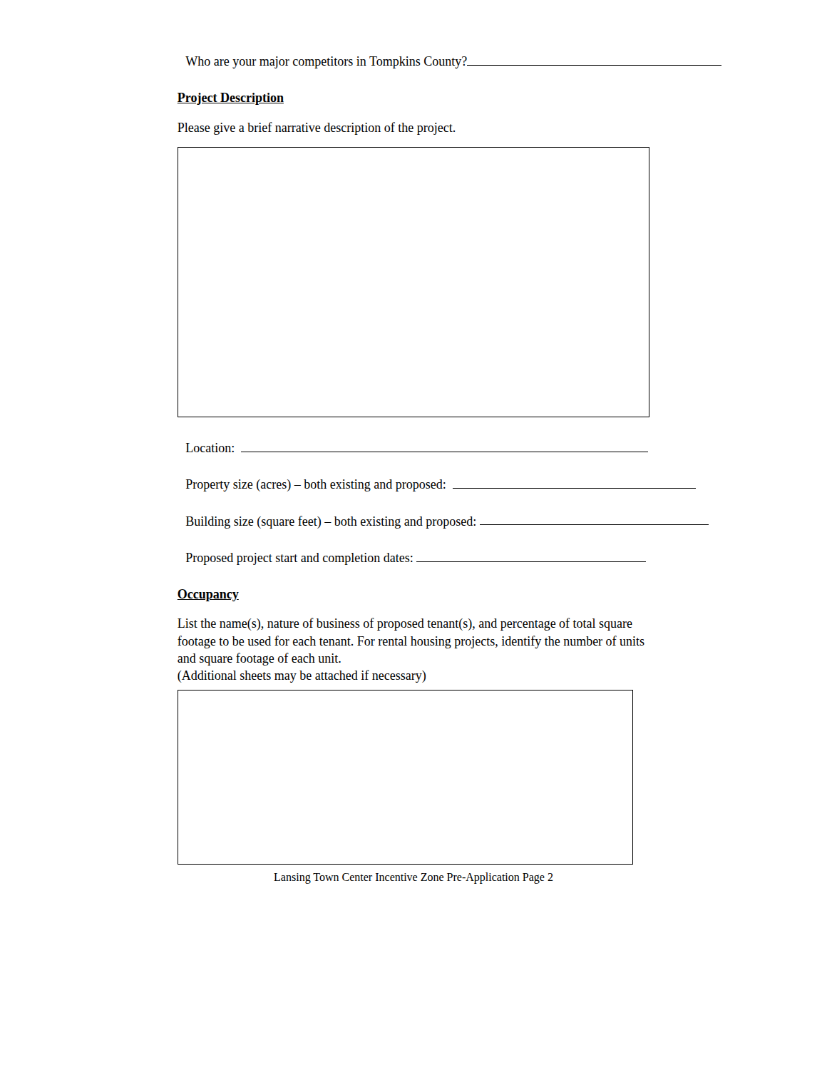Who are your major competitors in Tompkins County?
Project Description
Please give a brief narrative description of the project.
Location:
Property size (acres) – both existing and proposed:
Building size (square feet) – both existing and proposed:
Proposed project start and completion dates:
Occupancy
List the name(s), nature of business of proposed tenant(s), and percentage of total square footage to be used for each tenant. For rental housing projects, identify the number of units and square footage of each unit.
(Additional sheets may be attached if necessary)
Lansing Town Center Incentive Zone Pre-Application Page 2